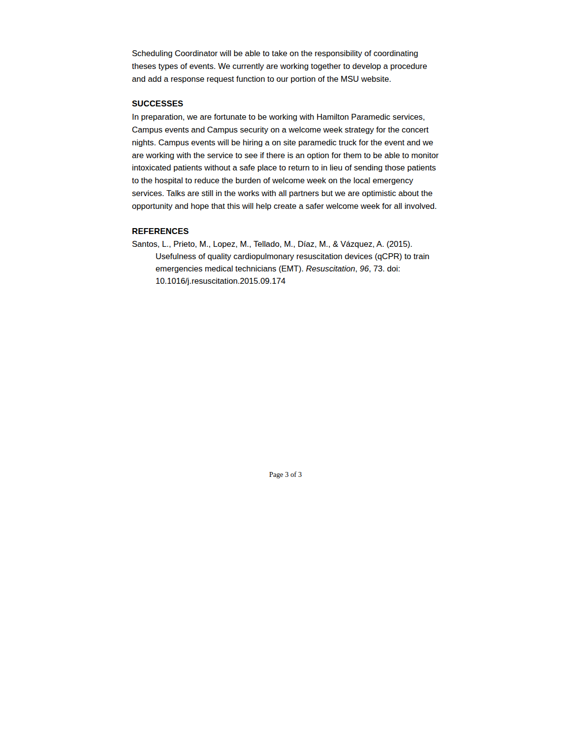Scheduling Coordinator will be able to take on the responsibility of coordinating theses types of events. We currently are working together to develop a procedure and add a response request function to our portion of the MSU website.
SUCCESSES
In preparation, we are fortunate to be working with Hamilton Paramedic services, Campus events and Campus security on a welcome week strategy for the concert nights. Campus events will be hiring a on site paramedic truck for the event and we are working with the service to see if there is an option for them to be able to monitor intoxicated patients without a safe place to return to in lieu of sending those patients to the hospital to reduce the burden of welcome week on the local emergency services. Talks are still in the works with all partners but we are optimistic about the opportunity and hope that this will help create a safer welcome week for all involved.
REFERENCES
Santos, L., Prieto, M., Lopez, M., Tellado, M., Díaz, M., & Vázquez, A. (2015). Usefulness of quality cardiopulmonary resuscitation devices (qCPR) to train emergencies medical technicians (EMT). Resuscitation, 96, 73. doi: 10.1016/j.resuscitation.2015.09.174
Page 3 of 3